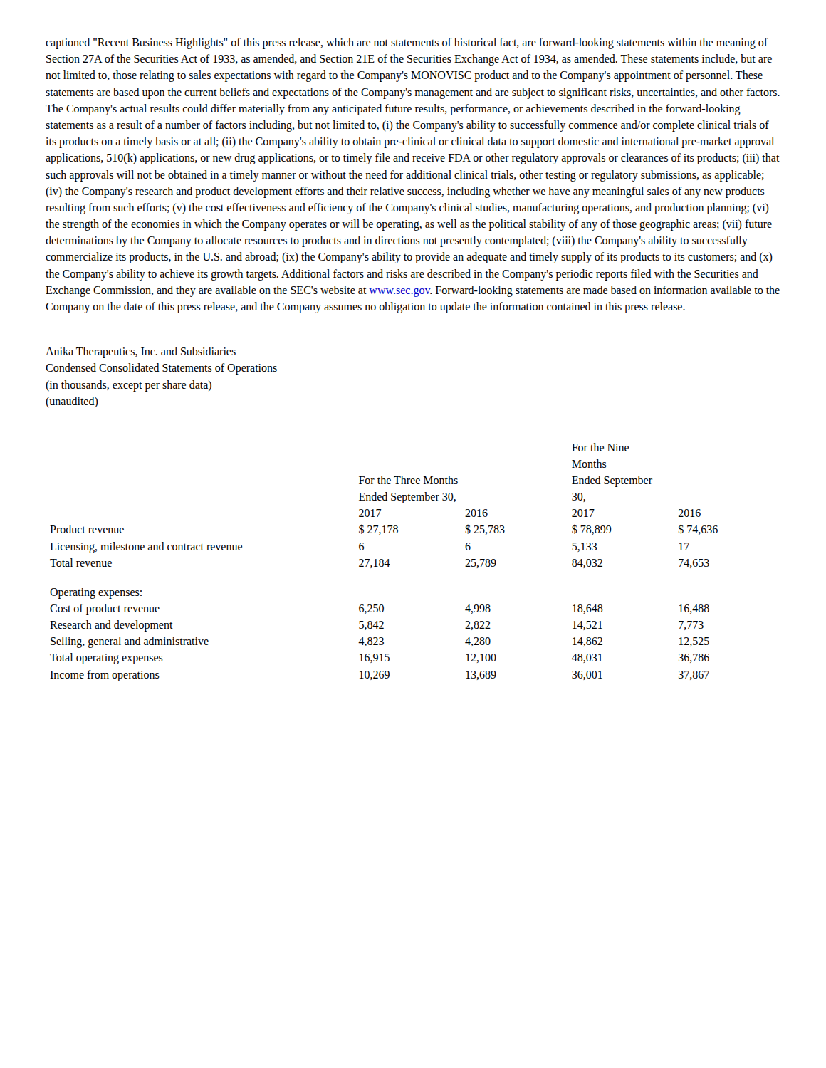captioned "Recent Business Highlights" of this press release, which are not statements of historical fact, are forward-looking statements within the meaning of Section 27A of the Securities Act of 1933, as amended, and Section 21E of the Securities Exchange Act of 1934, as amended. These statements include, but are not limited to, those relating to sales expectations with regard to the Company's MONOVISC product and to the Company's appointment of personnel. These statements are based upon the current beliefs and expectations of the Company's management and are subject to significant risks, uncertainties, and other factors. The Company's actual results could differ materially from any anticipated future results, performance, or achievements described in the forward-looking statements as a result of a number of factors including, but not limited to, (i) the Company's ability to successfully commence and/or complete clinical trials of its products on a timely basis or at all; (ii) the Company's ability to obtain pre-clinical or clinical data to support domestic and international pre-market approval applications, 510(k) applications, or new drug applications, or to timely file and receive FDA or other regulatory approvals or clearances of its products; (iii) that such approvals will not be obtained in a timely manner or without the need for additional clinical trials, other testing or regulatory submissions, as applicable; (iv) the Company's research and product development efforts and their relative success, including whether we have any meaningful sales of any new products resulting from such efforts; (v) the cost effectiveness and efficiency of the Company's clinical studies, manufacturing operations, and production planning; (vi) the strength of the economies in which the Company operates or will be operating, as well as the political stability of any of those geographic areas; (vii) future determinations by the Company to allocate resources to products and in directions not presently contemplated; (viii) the Company's ability to successfully commercialize its products, in the U.S. and abroad; (ix) the Company's ability to provide an adequate and timely supply of its products to its customers; and (x) the Company's ability to achieve its growth targets. Additional factors and risks are described in the Company's periodic reports filed with the Securities and Exchange Commission, and they are available on the SEC's website at www.sec.gov. Forward-looking statements are made based on information available to the Company on the date of this press release, and the Company assumes no obligation to update the information contained in this press release.
Anika Therapeutics, Inc. and Subsidiaries
Condensed Consolidated Statements of Operations
(in thousands, except per share data)
(unaudited)
| | For the Three Months Ended September 30, | For the Nine Months Ended September 30, |
| | 2017 | 2016 | 2017 | 2016 |
| Product revenue | $ 27,178 | $ 25,783 | $ 78,899 | $ 74,636 |
| Licensing, milestone and contract revenue | 6 | 6 | 5,133 | 17 |
| Total revenue | 27,184 | 25,789 | 84,032 | 74,653 |
| Operating expenses: | | | | |
| Cost of product revenue | 6,250 | 4,998 | 18,648 | 16,488 |
| Research and development | 5,842 | 2,822 | 14,521 | 7,773 |
| Selling, general and administrative | 4,823 | 4,280 | 14,862 | 12,525 |
| Total operating expenses | 16,915 | 12,100 | 48,031 | 36,786 |
| Income from operations | 10,269 | 13,689 | 36,001 | 37,867 |